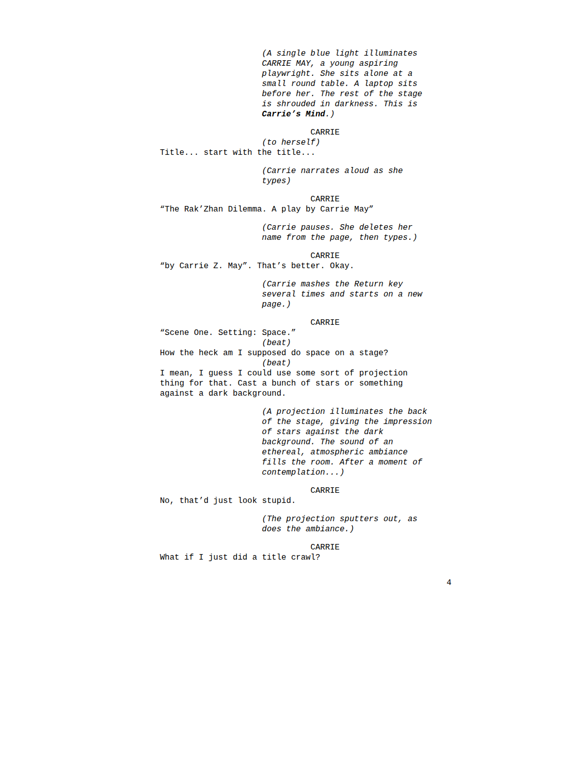(A single blue light illuminates CARRIE MAY, a young aspiring playwright. She sits alone at a small round table. A laptop sits before her. The rest of the stage is shrouded in darkness. This is Carrie’s Mind.)
CARRIE
(to herself)
Title... start with the title...
(Carrie narrates aloud as she types)
CARRIE
“The Rak’Zhan Dilemma. A play by Carrie May”
(Carrie pauses. She deletes her name from the page, then types.)
CARRIE
“by Carrie Z. May”. That’s better. Okay.
(Carrie mashes the Return key several times and starts on a new page.)
CARRIE
“Scene One. Setting: Space.”
(beat)
How the heck am I supposed do space on a stage?
(beat)
I mean, I guess I could use some sort of projection thing for that. Cast a bunch of stars or something against a dark background.
(A projection illuminates the back of the stage, giving the impression of stars against the dark background. The sound of an ethereal, atmospheric ambiance fills the room. After a moment of contemplation...)
CARRIE
No, that’d just look stupid.
(The projection sputters out, as does the ambiance.)
CARRIE
What if I just did a title crawl?
4